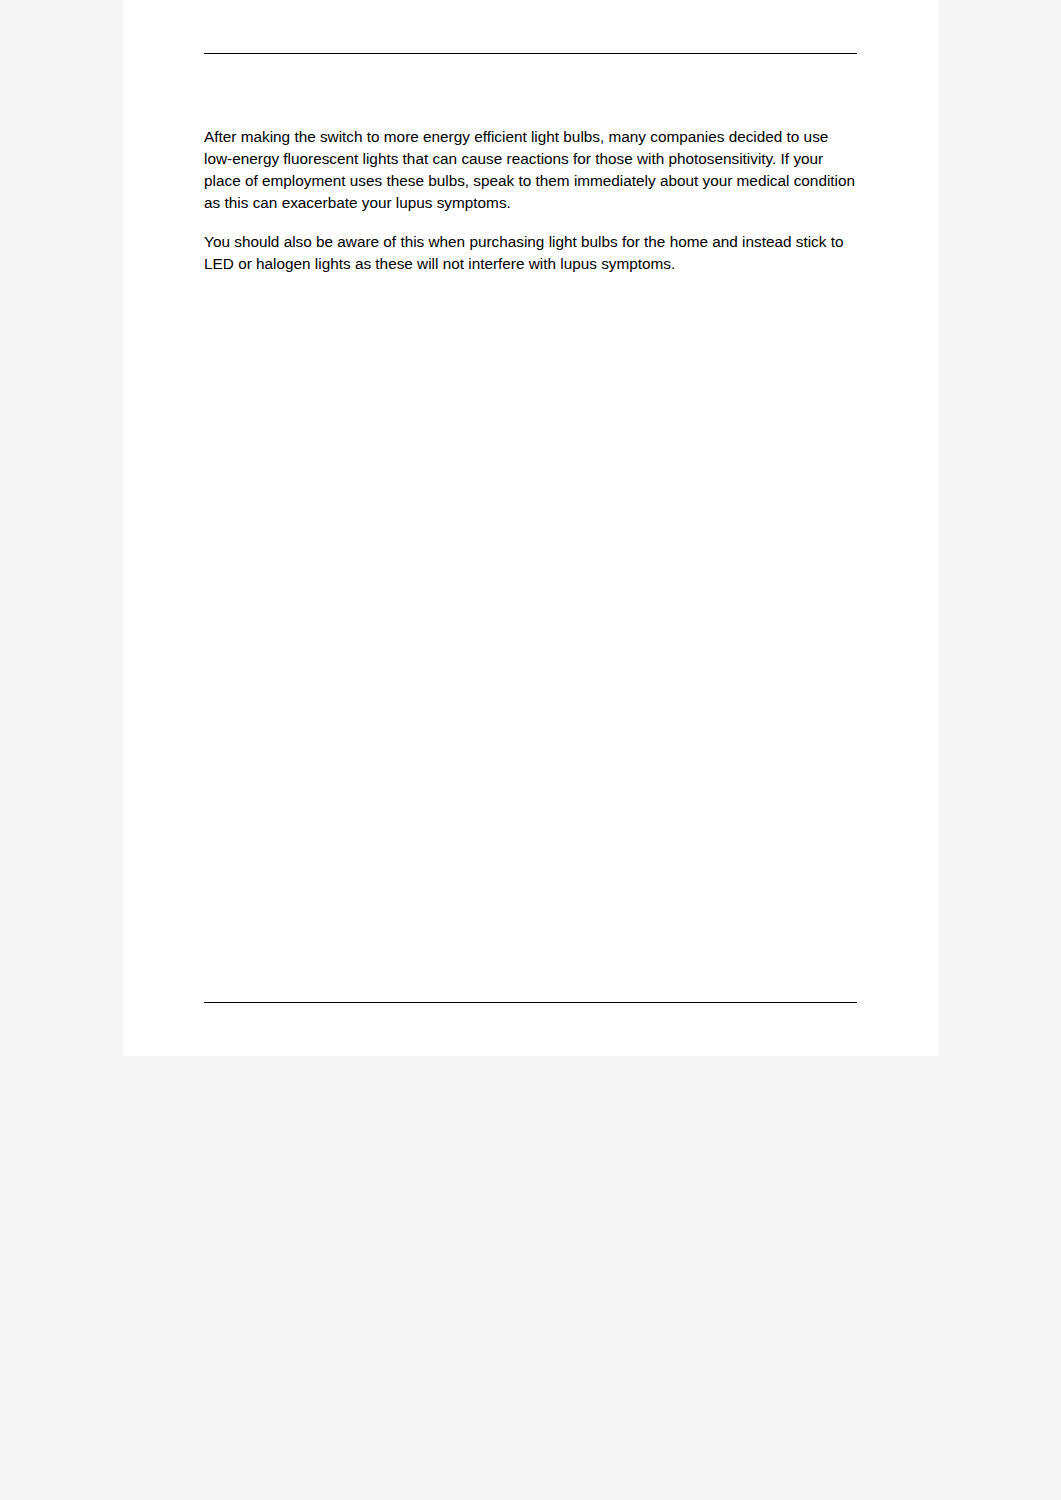After making the switch to more energy efficient light bulbs, many companies decided to use low-energy fluorescent lights that can cause reactions for those with photosensitivity. If your place of employment uses these bulbs, speak to them immediately about your medical condition as this can exacerbate your lupus symptoms.
You should also be aware of this when purchasing light bulbs for the home and instead stick to LED or halogen lights as these will not interfere with lupus symptoms.